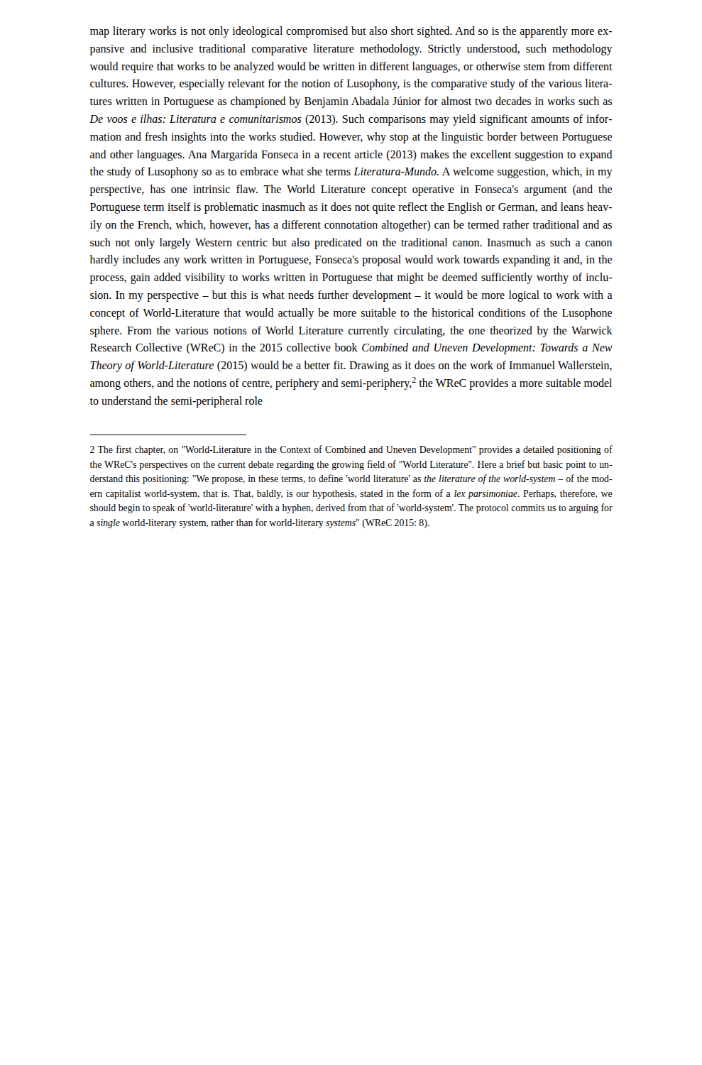map literary works is not only ideological compromised but also short sighted. And so is the apparently more expansive and inclusive traditional comparative literature methodology. Strictly understood, such methodology would require that works to be analyzed would be written in different languages, or otherwise stem from different cultures. However, especially relevant for the notion of Lusophony, is the comparative study of the various literatures written in Portuguese as championed by Benjamin Abadala Júnior for almost two decades in works such as De voos e ilhas: Literatura e comunitarismos (2013). Such comparisons may yield significant amounts of information and fresh insights into the works studied. However, why stop at the linguistic border between Portuguese and other languages. Ana Margarida Fonseca in a recent article (2013) makes the excellent suggestion to expand the study of Lusophony so as to embrace what she terms Literatura-Mundo. A welcome suggestion, which, in my perspective, has one intrinsic flaw. The World Literature concept operative in Fonseca's argument (and the Portuguese term itself is problematic inasmuch as it does not quite reflect the English or German, and leans heavily on the French, which, however, has a different connotation altogether) can be termed rather traditional and as such not only largely Western centric but also predicated on the traditional canon. Inasmuch as such a canon hardly includes any work written in Portuguese, Fonseca's proposal would work towards expanding it and, in the process, gain added visibility to works written in Portuguese that might be deemed sufficiently worthy of inclusion. In my perspective – but this is what needs further development – it would be more logical to work with a concept of World-Literature that would actually be more suitable to the historical conditions of the Lusophone sphere. From the various notions of World Literature currently circulating, the one theorized by the Warwick Research Collective (WReC) in the 2015 collective book Combined and Uneven Development: Towards a New Theory of World-Literature (2015) would be a better fit. Drawing as it does on the work of Immanuel Wallerstein, among others, and the notions of centre, periphery and semi-periphery,2 the WReC provides a more suitable model to understand the semi-peripheral role
2 The first chapter, on "World-Literature in the Context of Combined and Uneven Development" provides a detailed positioning of the WReC's perspectives on the current debate regarding the growing field of "World Literature". Here a brief but basic point to understand this positioning: "We propose, in these terms, to define 'world literature' as the literature of the world-system – of the modern capitalist world-system, that is. That, baldly, is our hypothesis, stated in the form of a lex parsimoniae. Perhaps, therefore, we should begin to speak of 'world-literature' with a hyphen, derived from that of 'world-system'. The protocol commits us to arguing for a single world-literary system, rather than for world-literary systems" (WReC 2015: 8).